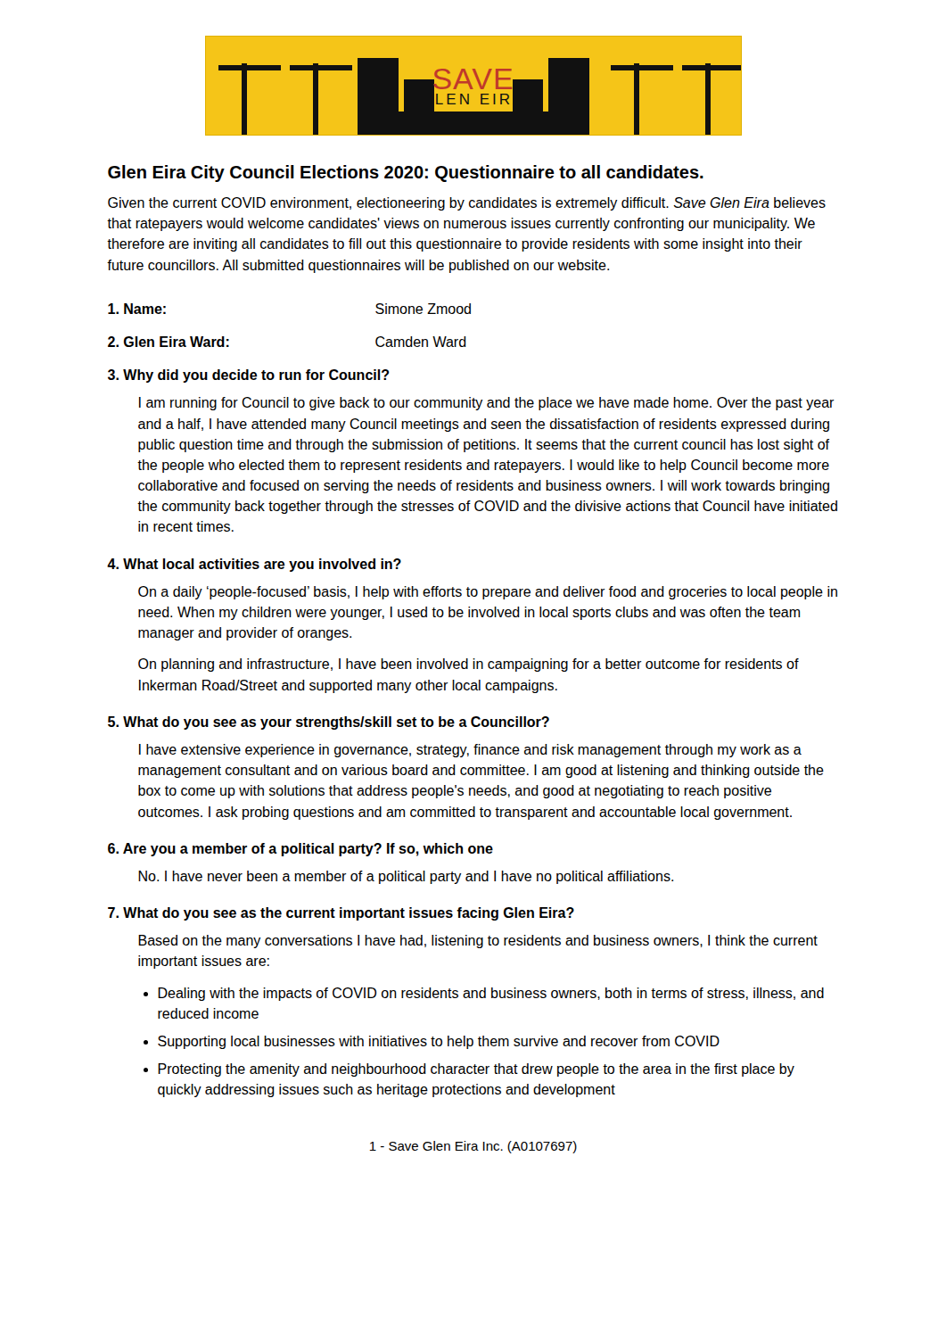SAVEGLEN EIRA
Glen Eira City Council Elections 2020: Questionnaire to all candidates.
Given the current COVID environment, electioneering by candidates is extremely difficult. Save Glen Eira believes that ratepayers would welcome candidates' views on numerous issues currently confronting our municipality. We therefore are inviting all candidates to fill out this questionnaire to provide residents with some insight into their future councillors. All submitted questionnaires will be published on our website.
1. Name: Simone Zmood
2. Glen Eira Ward: Camden Ward
3. Why did you decide to run for Council?
I am running for Council to give back to our community and the place we have made home. Over the past year and a half, I have attended many Council meetings and seen the dissatisfaction of residents expressed during public question time and through the submission of petitions. It seems that the current council has lost sight of the people who elected them to represent residents and ratepayers. I would like to help Council become more collaborative and focused on serving the needs of residents and business owners. I will work towards bringing the community back together through the stresses of COVID and the divisive actions that Council have initiated in recent times.
4. What local activities are you involved in?
On a daily ‘people-focused’ basis, I help with efforts to prepare and deliver food and groceries to local people in need. When my children were younger, I used to be involved in local sports clubs and was often the team manager and provider of oranges.
On planning and infrastructure, I have been involved in campaigning for a better outcome for residents of Inkerman Road/Street and supported many other local campaigns.
5. What do you see as your strengths/skill set to be a Councillor?
I have extensive experience in governance, strategy, finance and risk management through my work as a management consultant and on various board and committee. I am good at listening and thinking outside the box to come up with solutions that address people's needs, and good at negotiating to reach positive outcomes. I ask probing questions and am committed to transparent and accountable local government.
6. Are you a member of a political party? If so, which one
No. I have never been a member of a political party and I have no political affiliations.
7. What do you see as the current important issues facing Glen Eira?
Based on the many conversations I have had, listening to residents and business owners, I think the current important issues are:
Dealing with the impacts of COVID on residents and business owners, both in terms of stress, illness, and reduced income
Supporting local businesses with initiatives to help them survive and recover from COVID
Protecting the amenity and neighbourhood character that drew people to the area in the first place by quickly addressing issues such as heritage protections and development
1 - Save Glen Eira Inc. (A0107697)